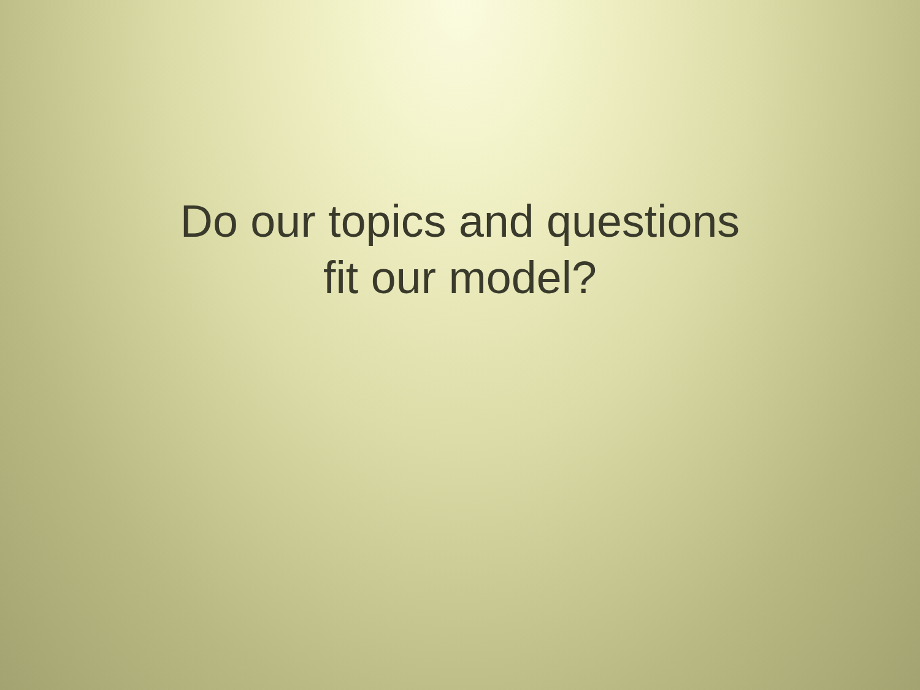Do our topics and questions fit our model?